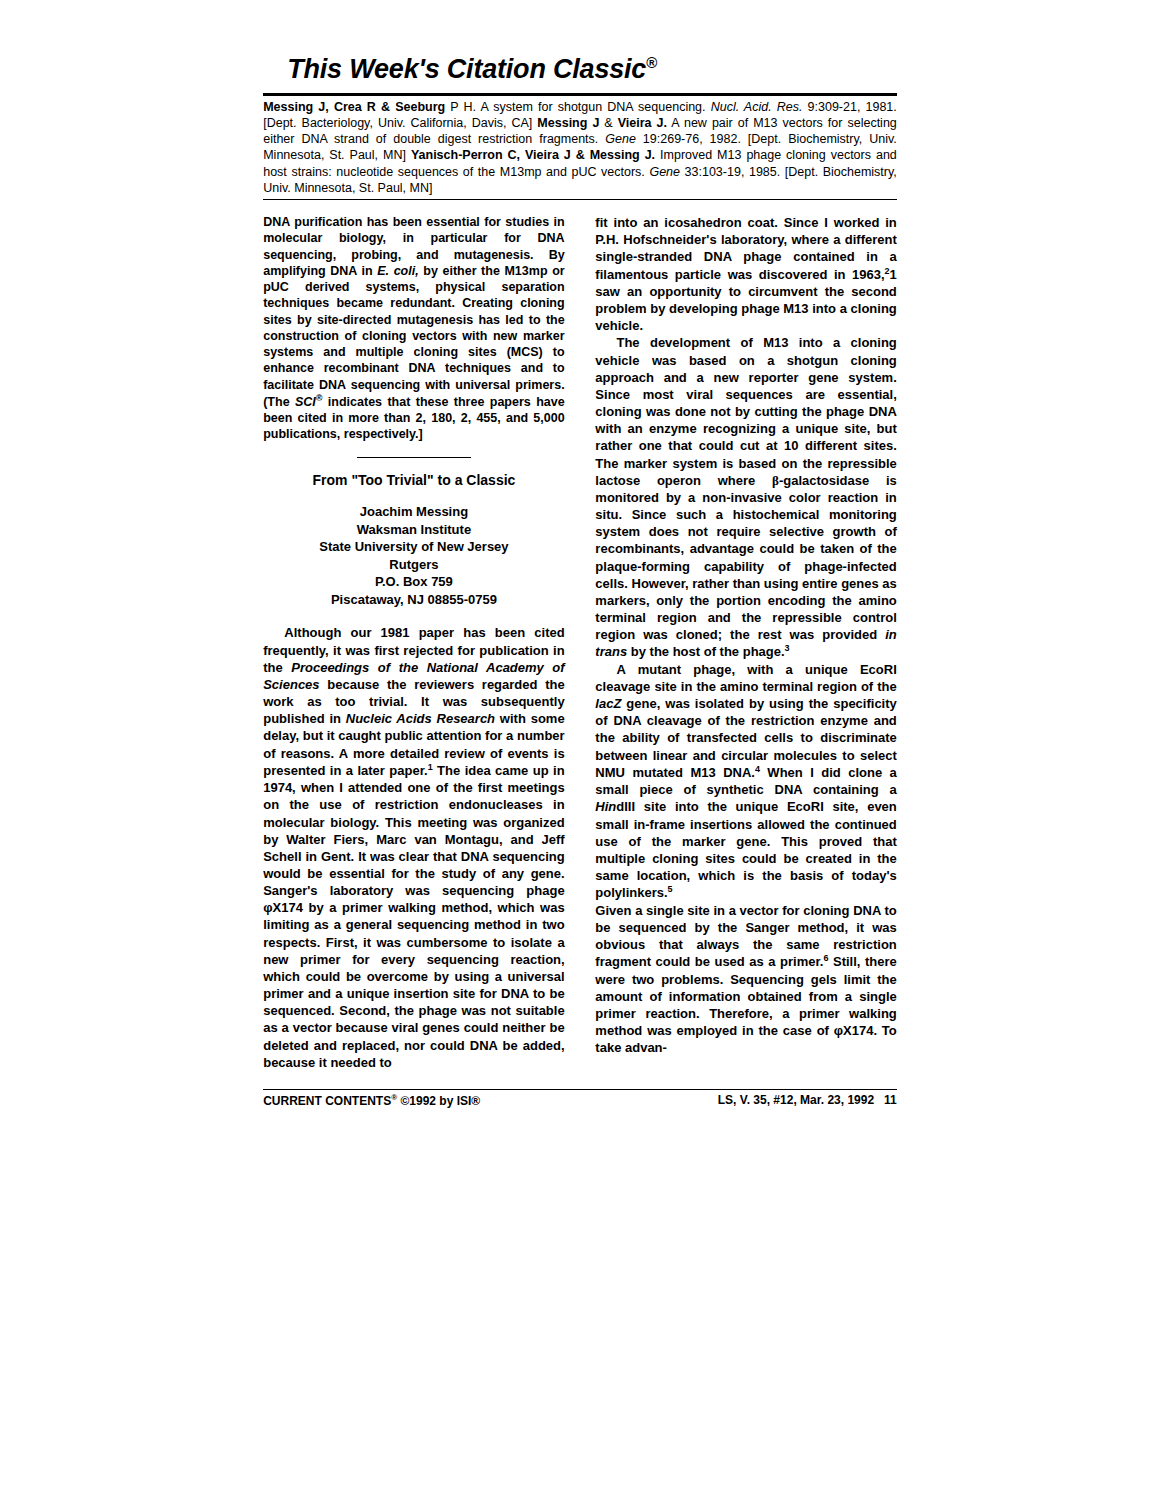This Week's Citation Classic®
Messing J, Crea R & Seeburg P H. A system for shotgun DNA sequencing. Nucl. Acid. Res. 9:309-21, 1981. [Dept. Bacteriology, Univ. California, Davis, CA] Messing J & Vieira J. A new pair of M13 vectors for selecting either DNA strand of double digest restriction fragments. Gene 19:269-76, 1982. [Dept. Biochemistry, Univ. Minnesota, St. Paul, MN] Yanisch-Perron C, Vieira J & Messing J. Improved M13 phage cloning vectors and host strains: nucleotide sequences of the M13mp and pUC vectors. Gene 33:103-19, 1985. [Dept. Biochemistry, Univ. Minnesota, St. Paul, MN]
DNA purification has been essential for studies in molecular biology, in particular for DNA sequencing, probing, and mutagenesis. By amplifying DNA in E. coli, by either the M13mp or pUC derived systems, physical separation techniques became redundant. Creating cloning sites by site-directed mutagenesis has led to the construction of cloning vectors with new marker systems and multiple cloning sites (MCS) to enhance recombinant DNA techniques and to facilitate DNA sequencing with universal primers. (The SCI® indicates that these three papers have been cited in more than 2, 180, 2, 455, and 5,000 publications, respectively.]
From "Too Trivial" to a Classic
Joachim Messing
Waksman Institute
State University of New Jersey
Rutgers
P.O. Box 759
Piscataway, NJ 08855-0759
Although our 1981 paper has been cited frequently, it was first rejected for publication in the Proceedings of the National Academy of Sciences because the reviewers regarded the work as too trivial. It was subsequently published in Nucleic Acids Research with some delay, but it caught public attention for a number of reasons. A more detailed review of events is presented in a later paper.1 The idea came up in 1974, when I attended one of the first meetings on the use of restriction endonucleases in molecular biology. This meeting was organized by Walter Fiers, Marc van Montagu, and Jeff Schell in Gent. It was clear that DNA sequencing would be essential for the study of any gene. Sanger's laboratory was sequencing phage φX174 by a primer walking method, which was limiting as a general sequencing method in two respects. First, it was cumbersome to isolate a new primer for every sequencing reaction, which could be overcome by using a universal primer and a unique insertion site for DNA to be sequenced. Second, the phage was not suitable as a vector because viral genes could neither be deleted and replaced, nor could DNA be added, because it needed to
fit into an icosahedron coat. Since I worked in P.H. Hofschneider's laboratory, where a different single-stranded DNA phage contained in a filamentous particle was discovered in 1963,21 saw an opportunity to circumvent the second problem by developing phage M13 into a cloning vehicle.
The development of M13 into a cloning vehicle was based on a shotgun cloning approach and a new reporter gene system. Since most viral sequences are essential, cloning was done not by cutting the phage DNA with an enzyme recognizing a unique site, but rather one that could cut at 10 different sites. The marker system is based on the repressible lactose operon where β-galactosidase is monitored by a non-invasive color reaction in situ. Since such a histochemical monitoring system does not require selective growth of recombinants, advantage could be taken of the plaque-forming capability of phage-infected cells. However, rather than using entire genes as markers, only the portion encoding the amino terminal region and the repressible control region was cloned; the rest was provided in trans by the host of the phage.3
A mutant phage, with a unique EcoRI cleavage site in the amino terminal region of the lacZ gene, was isolated by using the specificity of DNA cleavage of the restriction enzyme and the ability of transfected cells to discriminate between linear and circular molecules to select NMU mutated M13 DNA.4 When I did clone a small piece of synthetic DNA containing a HindIII site into the unique EcoRI site, even small in-frame insertions allowed the continued use of the marker gene. This proved that multiple cloning sites could be created in the same location, which is the basis of today's polylinkers.5
Given a single site in a vector for cloning DNA to be sequenced by the Sanger method, it was obvious that always the same restriction fragment could be used as a primer.6 Still, there were two problems. Sequencing gels limit the amount of information obtained from a single primer reaction. Therefore, a primer walking method was employed in the case of φX174. To take advan-
CURRENT CONTENTS® ©1992 by ISI®
LS, V. 35, #12, Mar. 23, 1992 11